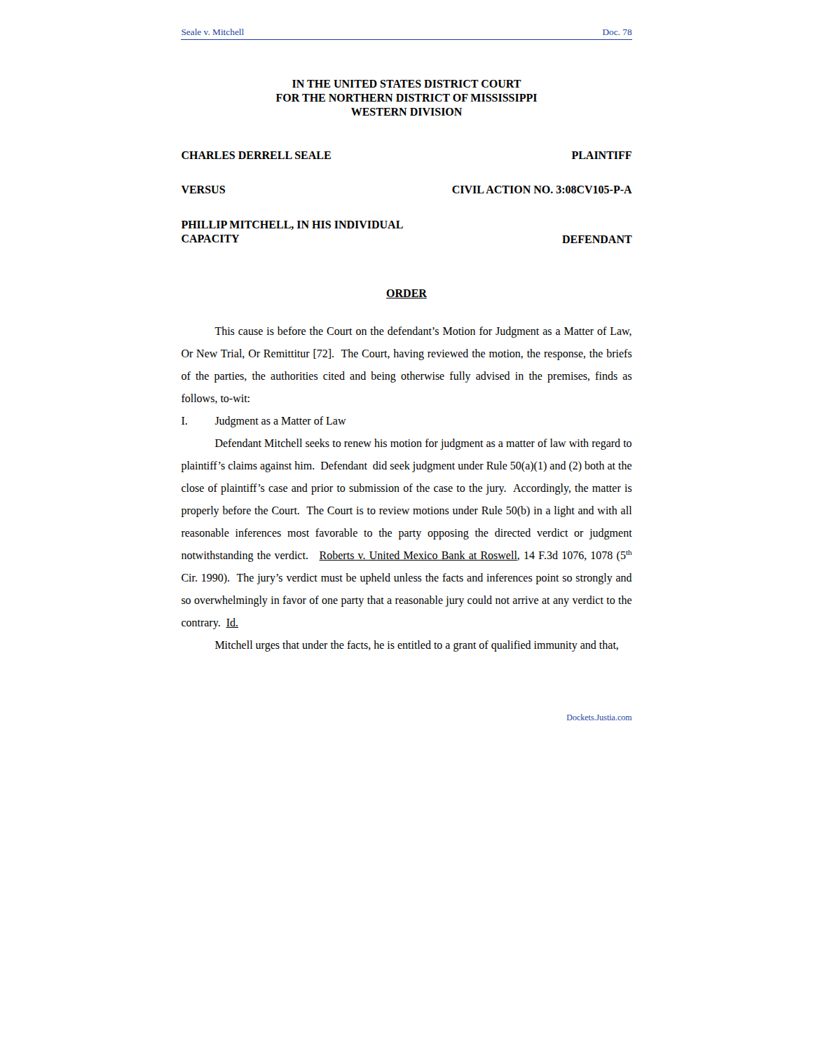Seale v. Mitchell Doc. 78
IN THE UNITED STATES DISTRICT COURT
FOR THE NORTHERN DISTRICT OF MISSISSIPPI
WESTERN DIVISION
CHARLES DERRELL SEALE PLAINTIFF
VERSUS CIVIL ACTION NO. 3:08CV105-P-A
PHILLIP MITCHELL, IN HIS INDIVIDUAL
CAPACITY DEFENDANT
ORDER
This cause is before the Court on the defendant’s Motion for Judgment as a Matter of Law, Or New Trial, Or Remittitur [72]. The Court, having reviewed the motion, the response, the briefs of the parties, the authorities cited and being otherwise fully advised in the premises, finds as follows, to-wit:
I. Judgment as a Matter of Law
Defendant Mitchell seeks to renew his motion for judgment as a matter of law with regard to plaintiff’s claims against him. Defendant did seek judgment under Rule 50(a)(1) and (2) both at the close of plaintiff’s case and prior to submission of the case to the jury. Accordingly, the matter is properly before the Court. The Court is to review motions under Rule 50(b) in a light and with all reasonable inferences most favorable to the party opposing the directed verdict or judgment notwithstanding the verdict. Roberts v. United Mexico Bank at Roswell, 14 F.3d 1076, 1078 (5th Cir. 1990). The jury’s verdict must be upheld unless the facts and inferences point so strongly and so overwhelmingly in favor of one party that a reasonable jury could not arrive at any verdict to the contrary. Id.
Mitchell urges that under the facts, he is entitled to a grant of qualified immunity and that,
Dockets.Justia.com